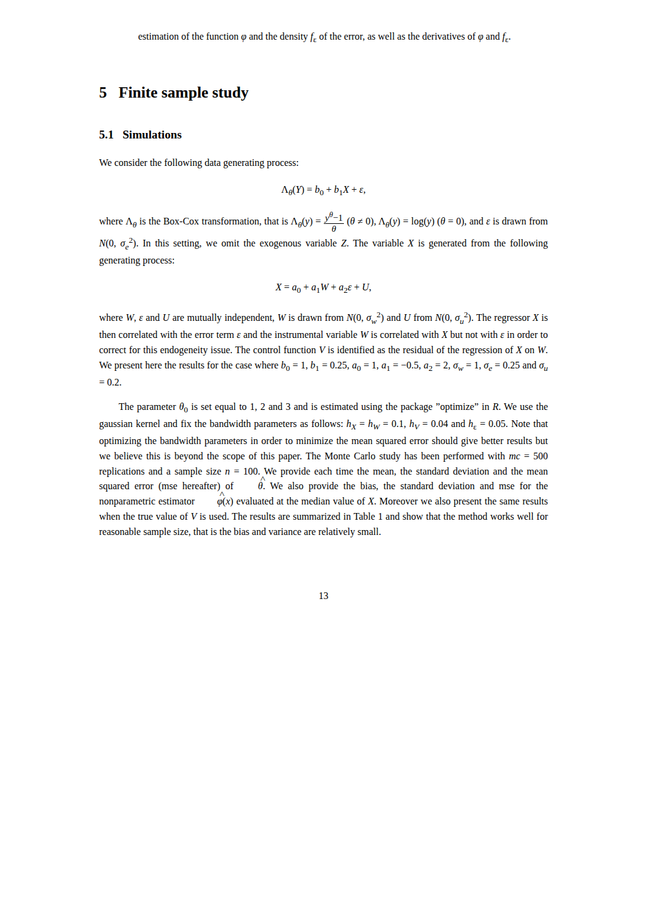estimation of the function φ and the density fε of the error, as well as the derivatives of φ and fε.
5 Finite sample study
5.1 Simulations
We consider the following data generating process:
Λθ(Y) = b0 + b1X + ε,
where Λθ is the Box-Cox transformation, that is Λθ(y) = yθ−1 θ (θ ≠ 0), Λθ(y) = log(y) (θ = 0), and ε is drawn from N(0, σe2). In this setting, we omit the exogenous variable Z. The variable X is generated from the following generating process:
X = a0 + a1W + a2ε + U,
where W, ε and U are mutually independent, W is drawn from N(0, σw2) and U from N(0, σu2). The regressor X is then correlated with the error term ε and the instrumental variable W is correlated with X but not with ε in order to correct for this endogeneity issue. The control function V is identified as the residual of the regression of X on W. We present here the results for the case where b0 = 1, b1 = 0.25, a0 = 1, a1 = −0.5, a2 = 2, σw = 1, σe = 0.25 and σu = 0.2.
The parameter θ0 is set equal to 1, 2 and 3 and is estimated using the package ”optimize” in R. We use the gaussian kernel and fix the bandwidth parameters as follows: hX = hW = 0.1, hV = 0.04 and hε = 0.05. Note that optimizing the bandwidth parameters in order to minimize the mean squared error should give better results but we believe this is beyond the scope of this paper. The Monte Carlo study has been performed with mc = 500 replications and a sample size n = 100. We provide each time the mean, the standard deviation and the mean squared error (mse hereafter) of θ. We also provide the bias, the standard deviation and mse for the nonparametric estimator φ(x) evaluated at the median value of X. Moreover we also present the same results when the true value of V is used. The results are summarized in Table 1 and show that the method works well for reasonable sample size, that is the bias and variance are relatively small.
13